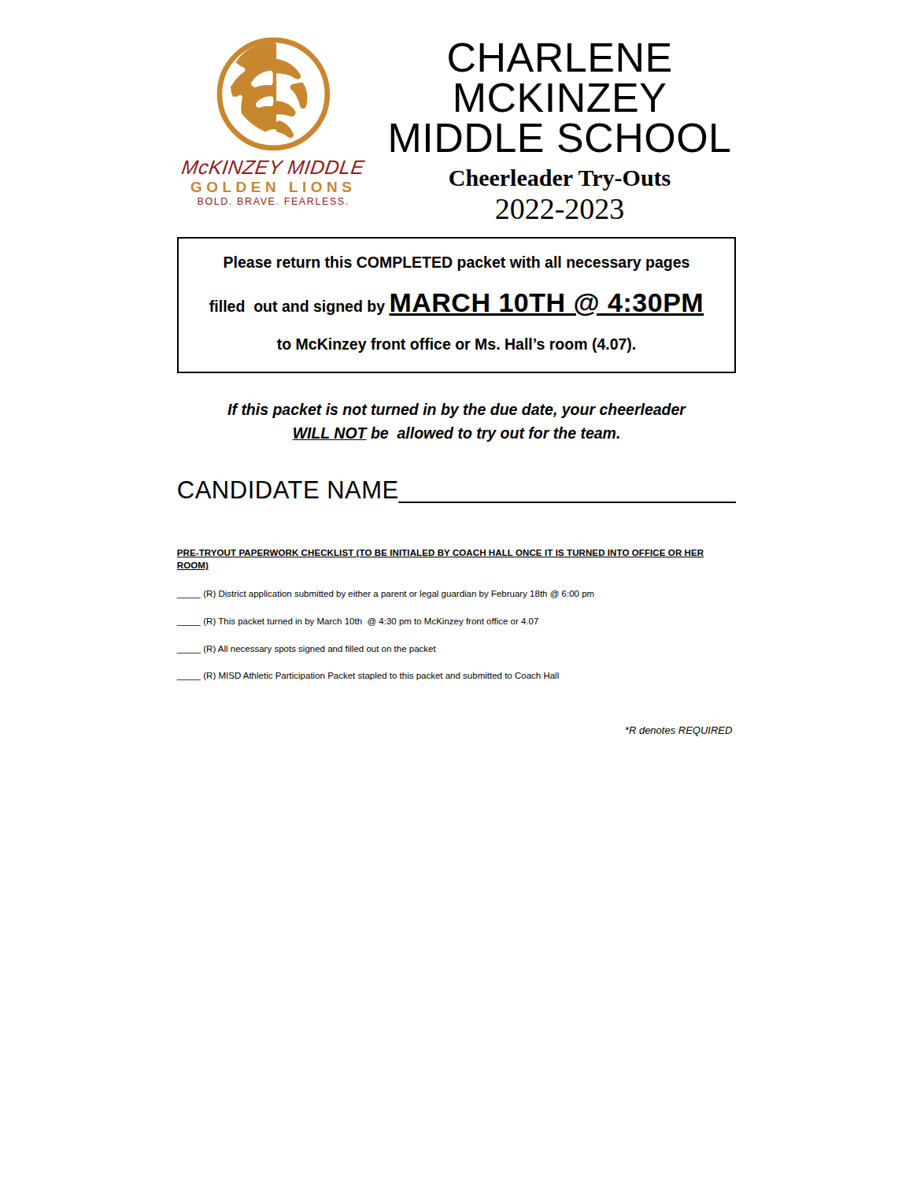McKINZEY MIDDLE
GOLDEN LIONS
BOLD. BRAVE. FEARLESS.
Charlene McKinzey
Middle School
Cheerleader Try-Outs
2022-2023
Please return this COMPLETED packet with all necessary pages
filled out and signed by MARCH 10TH @ 4:30PM
to McKinzey front office or Ms. Hall’s room (4.07).
If this packet is not turned in by the due date, your cheerleader WILL NOT be allowed to try out for the team.
CANDIDATE NAME_______________________________________
PRE-TRYOUT PAPERWORK CHECKLIST (TO BE INITIALED BY COACH HALL ONCE IT IS TURNED INTO OFFICE OR HER ROOM)
_____(R) District application submitted by either a parent or legal guardian by February 18th @ 6:00 pm
_____(R) This packet turned in by March 10th @ 4:30 pm to McKinzey front office or 4.07
_____(R) All necessary spots signed and filled out on the packet
_____(R) MISD Athletic Participation Packet stapled to this packet and submitted to Coach Hall
*R denotes REQUIRED